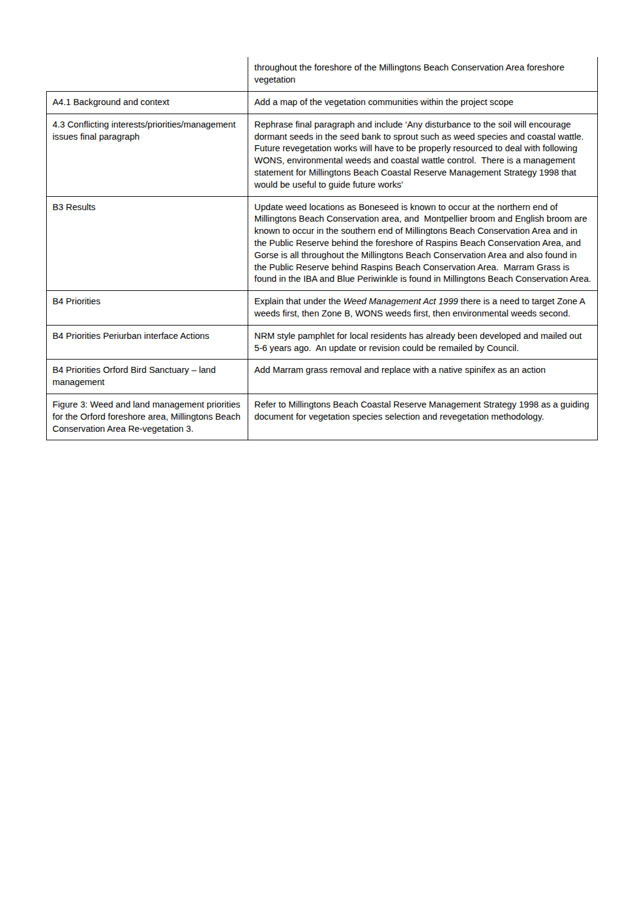| | throughout the foreshore of the Millingtons Beach Conservation Area foreshore vegetation |
| A4.1 Background and context | Add a map of the vegetation communities within the project scope |
| 4.3 Conflicting interests/priorities/management issues final paragraph | Rephrase final paragraph and include ‘Any disturbance to the soil will encourage dormant seeds in the seed bank to sprout such as weed species and coastal wattle. Future revegetation works will have to be properly resourced to deal with following WONS, environmental weeds and coastal wattle control. There is a management statement for Millingtons Beach Coastal Reserve Management Strategy 1998 that would be useful to guide future works’ |
| B3 Results | Update weed locations as Boneseed is known to occur at the northern end of Millingtons Beach Conservation area, and Montpellier broom and English broom are known to occur in the southern end of Millingtons Beach Conservation Area and in the Public Reserve behind the foreshore of Raspins Beach Conservation Area, and Gorse is all throughout the Millingtons Beach Conservation Area and also found in the Public Reserve behind Raspins Beach Conservation Area. Marram Grass is found in the IBA and Blue Periwinkle is found in Millingtons Beach Conservation Area. |
| B4 Priorities | Explain that under the Weed Management Act 1999 there is a need to target Zone A weeds first, then Zone B, WONS weeds first, then environmental weeds second. |
| B4 Priorities Periurban interface Actions | NRM style pamphlet for local residents has already been developed and mailed out 5-6 years ago. An update or revision could be remailed by Council. |
| B4 Priorities Orford Bird Sanctuary – land management | Add Marram grass removal and replace with a native spinifex as an action |
| Figure 3: Weed and land management priorities for the Orford foreshore area, Millingtons Beach Conservation Area Re-vegetation 3. | Refer to Millingtons Beach Coastal Reserve Management Strategy 1998 as a guiding document for vegetation species selection and revegetation methodology. |